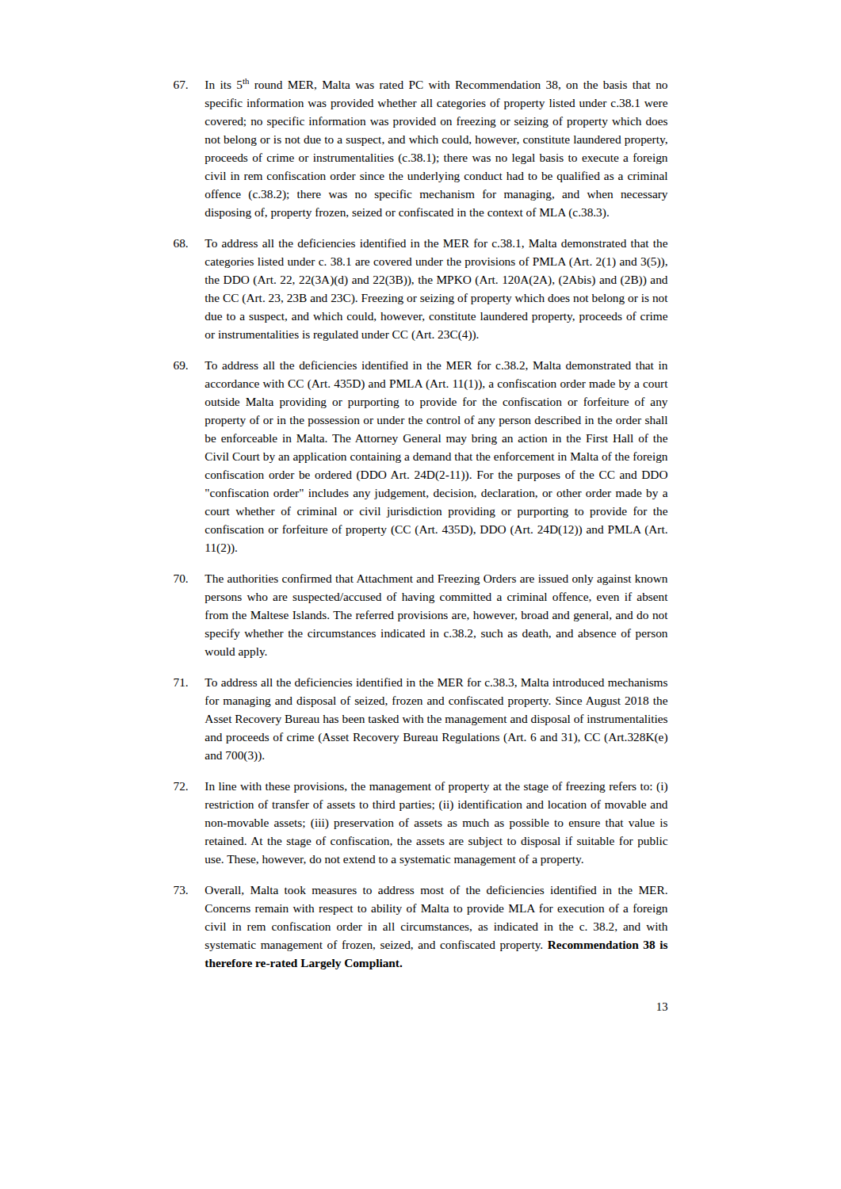67.
In its 5th round MER, Malta was rated PC with Recommendation 38, on the basis that no specific information was provided whether all categories of property listed under c.38.1 were covered; no specific information was provided on freezing or seizing of property which does not belong or is not due to a suspect, and which could, however, constitute laundered property, proceeds of crime or instrumentalities (c.38.1); there was no legal basis to execute a foreign civil in rem confiscation order since the underlying conduct had to be qualified as a criminal offence (c.38.2); there was no specific mechanism for managing, and when necessary disposing of, property frozen, seized or confiscated in the context of MLA (c.38.3).
68.
To address all the deficiencies identified in the MER for c.38.1, Malta demonstrated that the categories listed under c. 38.1 are covered under the provisions of PMLA (Art. 2(1) and 3(5)), the DDO (Art. 22, 22(3A)(d) and 22(3B)), the MPKO (Art. 120A(2A), (2Abis) and (2B)) and the CC (Art. 23, 23B and 23C). Freezing or seizing of property which does not belong or is not due to a suspect, and which could, however, constitute laundered property, proceeds of crime or instrumentalities is regulated under CC (Art. 23C(4)).
69.
To address all the deficiencies identified in the MER for c.38.2, Malta demonstrated that in accordance with CC (Art. 435D) and PMLA (Art. 11(1)), a confiscation order made by a court outside Malta providing or purporting to provide for the confiscation or forfeiture of any property of or in the possession or under the control of any person described in the order shall be enforceable in Malta. The Attorney General may bring an action in the First Hall of the Civil Court by an application containing a demand that the enforcement in Malta of the foreign confiscation order be ordered (DDO Art. 24D(2-11)). For the purposes of the CC and DDO "confiscation order" includes any judgement, decision, declaration, or other order made by a court whether of criminal or civil jurisdiction providing or purporting to provide for the confiscation or forfeiture of property (CC (Art. 435D), DDO (Art. 24D(12)) and PMLA (Art. 11(2)).
70.
The authorities confirmed that Attachment and Freezing Orders are issued only against known persons who are suspected/accused of having committed a criminal offence, even if absent from the Maltese Islands. The referred provisions are, however, broad and general, and do not specify whether the circumstances indicated in c.38.2, such as death, and absence of person would apply.
71.
To address all the deficiencies identified in the MER for c.38.3, Malta introduced mechanisms for managing and disposal of seized, frozen and confiscated property. Since August 2018 the Asset Recovery Bureau has been tasked with the management and disposal of instrumentalities and proceeds of crime (Asset Recovery Bureau Regulations (Art. 6 and 31), CC (Art.328K(e) and 700(3)).
72.
In line with these provisions, the management of property at the stage of freezing refers to: (i) restriction of transfer of assets to third parties; (ii) identification and location of movable and non-movable assets; (iii) preservation of assets as much as possible to ensure that value is retained. At the stage of confiscation, the assets are subject to disposal if suitable for public use. These, however, do not extend to a systematic management of a property.
73.
Overall, Malta took measures to address most of the deficiencies identified in the MER. Concerns remain with respect to ability of Malta to provide MLA for execution of a foreign civil in rem confiscation order in all circumstances, as indicated in the c. 38.2, and with systematic management of frozen, seized, and confiscated property. Recommendation 38 is therefore re-rated Largely Compliant.
13